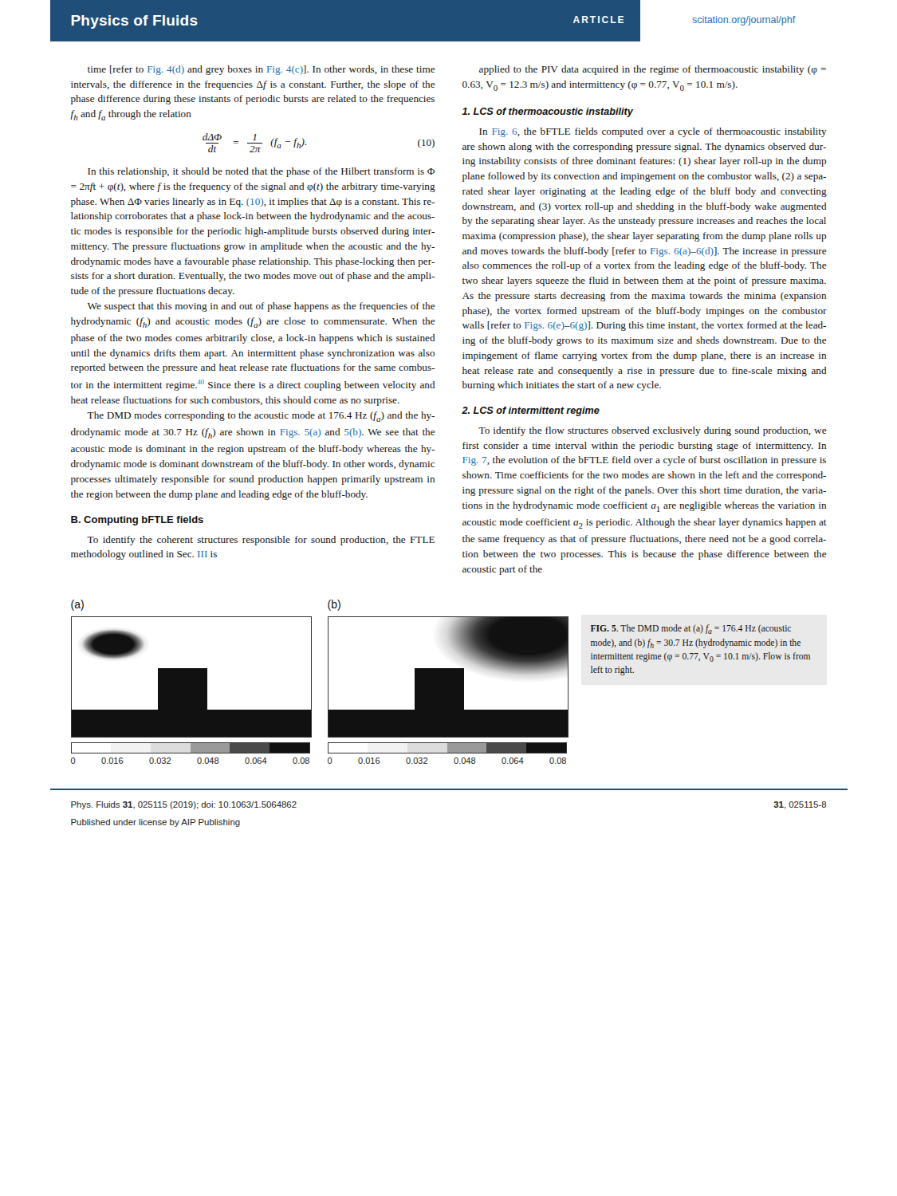Physics of Fluids
ARTICLE
scitation.org/journal/phf
time [refer to Fig. 4(d) and grey boxes in Fig. 4(c)]. In other words, in these time intervals, the difference in the frequencies Δf is a constant. Further, the slope of the phase difference during these instants of periodic bursts are related to the frequencies fh and fa through the relation
d ΔΦ dt = 12π (fa − fh). (10)
In this relationship, it should be noted that the phase of the Hilbert transform is Φ = 2πft + φ(t), where f is the frequency of the signal and φ(t) the arbitrary time-varying phase. When ΔΦ varies linearly as in Eq. (10), it implies that Δφ is a constant. This relationship corroborates that a phase lock-in between the hydrodynamic and the acoustic modes is responsible for the periodic high-amplitude bursts observed during intermittency. The pressure fluctuations grow in amplitude when the acoustic and the hydrodynamic modes have a favourable phase relationship. This phase-locking then persists for a short duration. Eventually, the two modes move out of phase and the amplitude of the pressure fluctuations decay.
We suspect that this moving in and out of phase happens as the frequencies of the hydrodynamic (fh) and acoustic modes (fa) are close to commensurate. When the phase of the two modes comes arbitrarily close, a lock-in happens which is sustained until the dynamics drifts them apart. An intermittent phase synchronization was also reported between the pressure and heat release rate fluctuations for the same combustor in the intermittent regime.40 Since there is a direct coupling between velocity and heat release fluctuations for such combustors, this should come as no surprise.
The DMD modes corresponding to the acoustic mode at 176.4 Hz (fa) and the hydrodynamic mode at 30.7 Hz (fh) are shown in Figs. 5(a) and 5(b). We see that the acoustic mode is dominant in the region upstream of the bluff-body whereas the hydrodynamic mode is dominant downstream of the bluff-body. In other words, dynamic processes ultimately responsible for sound production happen primarily upstream in the region between the dump plane and leading edge of the bluff-body.
B. Computing bFTLE fields
To identify the coherent structures responsible for sound production, the FTLE methodology outlined in Sec. III is
applied to the PIV data acquired in the regime of thermoacoustic instability (φ = 0.63, V0 = 12.3 m/s) and intermittency (φ = 0.77, V0 = 10.1 m/s).
1. LCS of thermoacoustic instability
In Fig. 6, the bFTLE fields computed over a cycle of thermoacoustic instability are shown along with the corresponding pressure signal. The dynamics observed during instability consists of three dominant features: (1) shear layer roll-up in the dump plane followed by its convection and impingement on the combustor walls, (2) a separated shear layer originating at the leading edge of the bluff body and convecting downstream, and (3) vortex roll-up and shedding in the bluff-body wake augmented by the separating shear layer. As the unsteady pressure increases and reaches the local maxima (compression phase), the shear layer separating from the dump plane rolls up and moves towards the bluff-body [refer to Figs. 6(a)–6(d)]. The increase in pressure also commences the roll-up of a vortex from the leading edge of the bluff-body. The two shear layers squeeze the fluid in between them at the point of pressure maxima. As the pressure starts decreasing from the maxima towards the minima (expansion phase), the vortex formed upstream of the bluff-body impinges on the combustor walls [refer to Figs. 6(e)–6(g)]. During this time instant, the vortex formed at the leading of the bluff-body grows to its maximum size and sheds downstream. Due to the impingement of flame carrying vortex from the dump plane, there is an increase in heat release rate and consequently a rise in pressure due to fine-scale mixing and burning which initiates the start of a new cycle.
2. LCS of intermittent regime
To identify the flow structures observed exclusively during sound production, we first consider a time interval within the periodic bursting stage of intermittency. In Fig. 7, the evolution of the bFTLE field over a cycle of burst oscillation in pressure is shown. Time coefficients for the two modes are shown in the left and the corresponding pressure signal on the right of the panels. Over this short time duration, the variations in the hydrodynamic mode coefficient a1 are negligible whereas the variation in acoustic mode coefficient a2 is periodic. Although the shear layer dynamics happen at the same frequency as that of pressure fluctuations, there need not be a good correlation between the two processes. This is because the phase difference between the acoustic part of the
(a)
00.0160.0320.0480.0640.08
(b)
00.0160.0320.0480.0640.08
FIG. 5. The DMD mode at (a) fa = 176.4 Hz (acoustic mode), and (b) fh = 30.7 Hz (hydrodynamic mode) in the intermittent regime (φ = 0.77, V0 = 10.1 m/s). Flow is from left to right.
Phys. Fluids 31, 025115 (2019); doi: 10.1063/1.5064862
Published under license by AIP Publishing
31, 025115-8